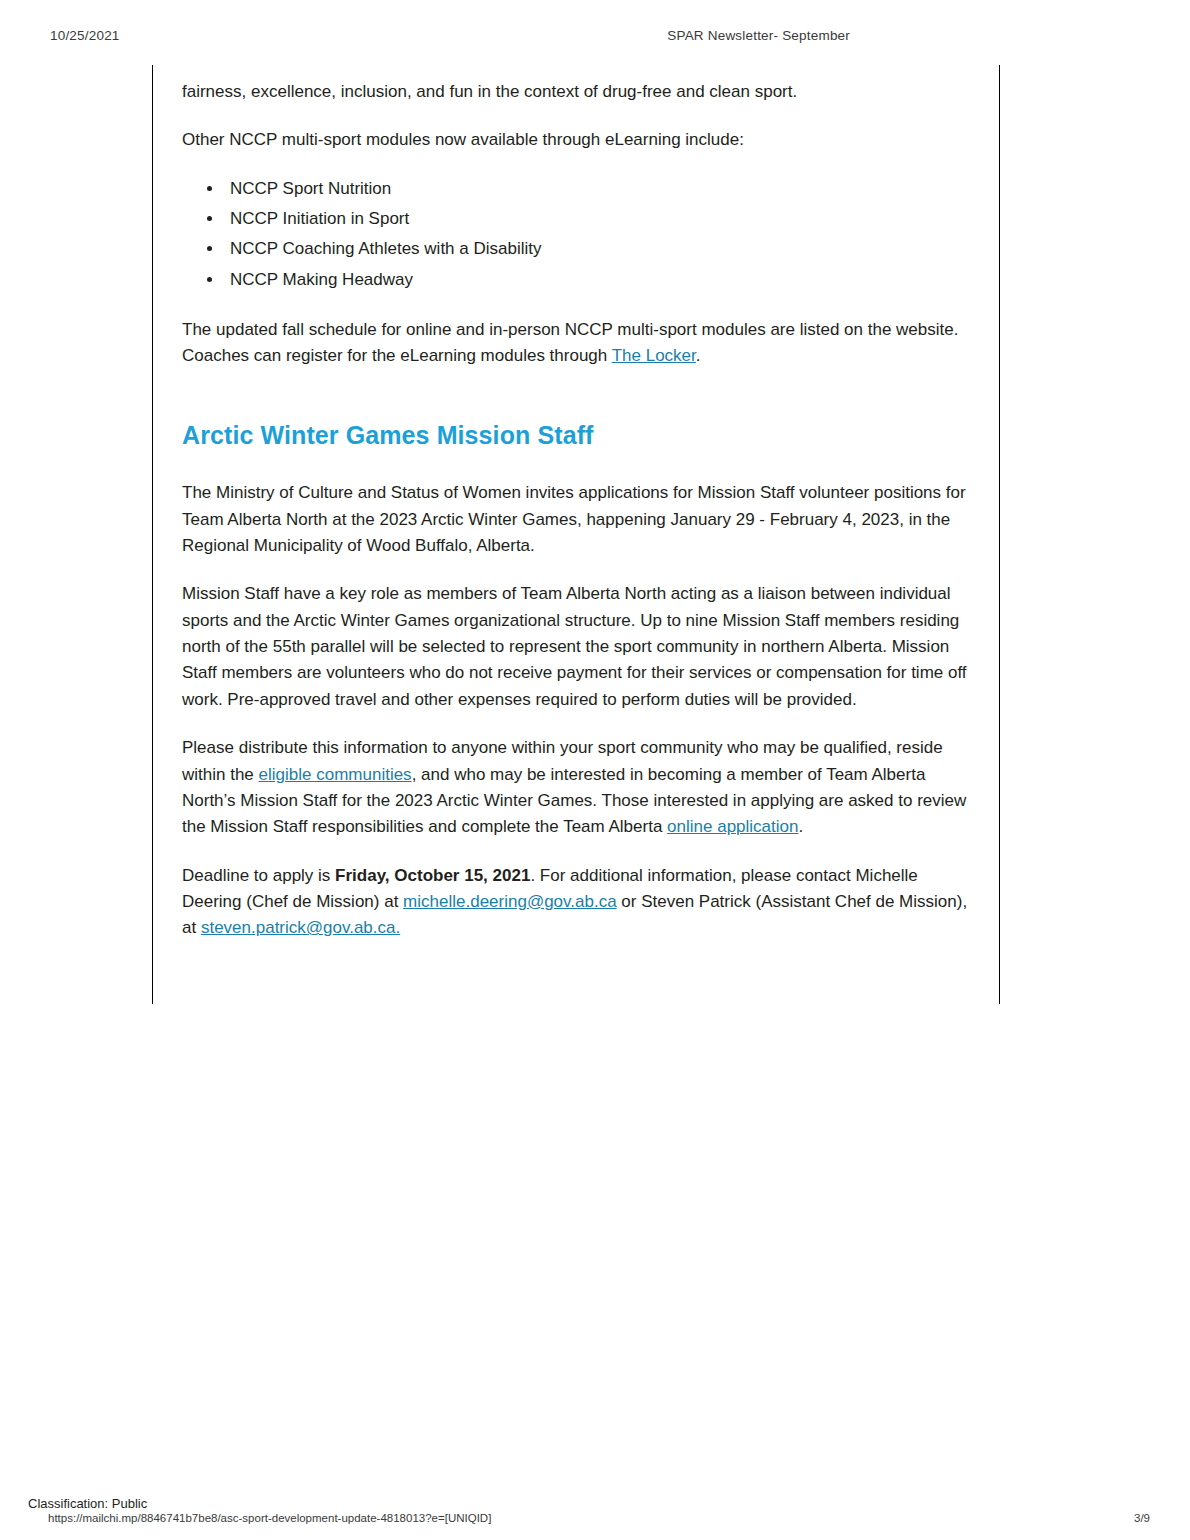10/25/2021
SPAR Newsletter- September
fairness, excellence, inclusion, and fun in the context of drug-free and clean sport.
Other NCCP multi-sport modules now available through eLearning include:
NCCP Sport Nutrition
NCCP Initiation in Sport
NCCP Coaching Athletes with a Disability
NCCP Making Headway
The updated fall schedule for online and in-person NCCP multi-sport modules are listed on the website. Coaches can register for the eLearning modules through The Locker.
Arctic Winter Games Mission Staff
The Ministry of Culture and Status of Women invites applications for Mission Staff volunteer positions for Team Alberta North at the 2023 Arctic Winter Games, happening January 29 - February 4, 2023, in the Regional Municipality of Wood Buffalo, Alberta.
Mission Staff have a key role as members of Team Alberta North acting as a liaison between individual sports and the Arctic Winter Games organizational structure. Up to nine Mission Staff members residing north of the 55th parallel will be selected to represent the sport community in northern Alberta. Mission Staff members are volunteers who do not receive payment for their services or compensation for time off work. Pre-approved travel and other expenses required to perform duties will be provided.
Please distribute this information to anyone within your sport community who may be qualified, reside within the eligible communities, and who may be interested in becoming a member of Team Alberta North’s Mission Staff for the 2023 Arctic Winter Games. Those interested in applying are asked to review the Mission Staff responsibilities and complete the Team Alberta online application.
Deadline to apply is Friday, October 15, 2021. For additional information, please contact Michelle Deering (Chef de Mission) at michelle.deering@gov.ab.ca or Steven Patrick (Assistant Chef de Mission), at steven.patrick@gov.ab.ca.
Classification: Public
https://mailchi.mp/8846741b7be8/asc-sport-development-update-4818013?e=[UNIQID]
3/9